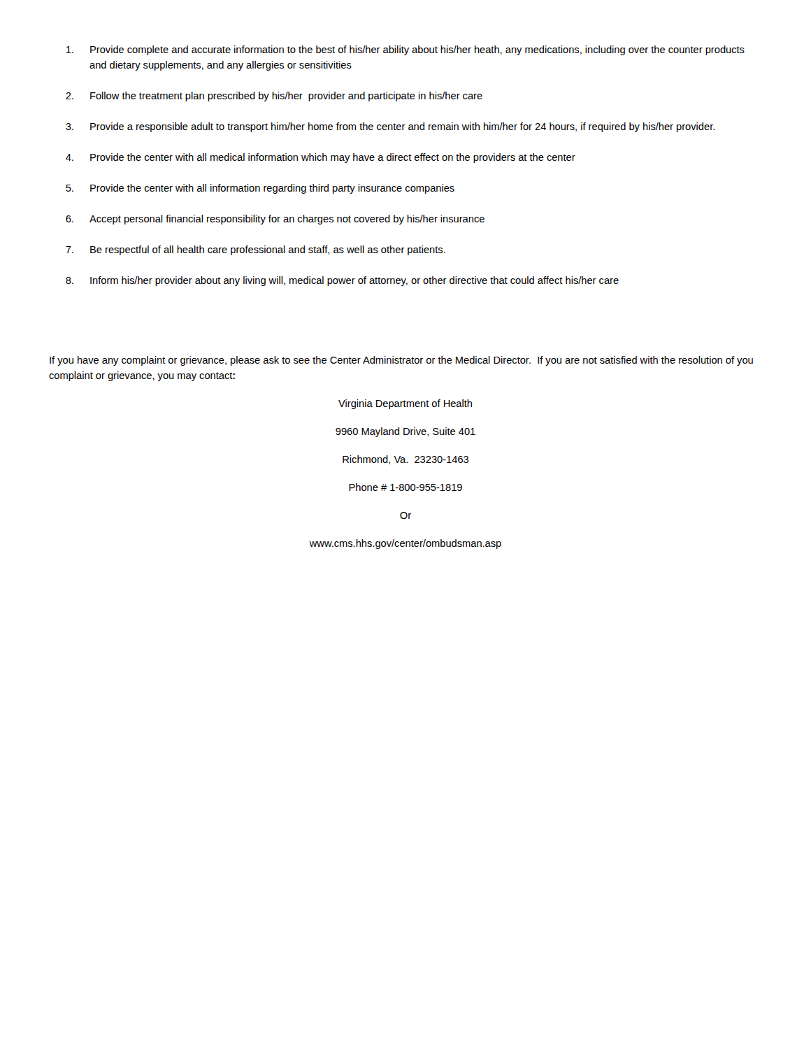Provide complete and accurate information to the best of his/her ability about his/her heath, any medications, including over the counter products and dietary supplements, and any allergies or sensitivities
Follow the treatment plan prescribed by his/her provider and participate in his/her care
Provide a responsible adult to transport him/her home from the center and remain with him/her for 24 hours, if required by his/her provider.
Provide the center with all medical information which may have a direct effect on the providers at the center
Provide the center with all information regarding third party insurance companies
Accept personal financial responsibility for an charges not covered by his/her insurance
Be respectful of all health care professional and staff, as well as other patients.
Inform his/her provider about any living will, medical power of attorney, or other directive that could affect his/her care
If you have any complaint or grievance, please ask to see the Center Administrator or the Medical Director. If you are not satisfied with the resolution of you complaint or grievance, you may contact:
Virginia Department of Health
9960 Mayland Drive, Suite 401
Richmond, Va. 23230-1463
Phone # 1-800-955-1819
Or
www.cms.hhs.gov/center/ombudsman.asp